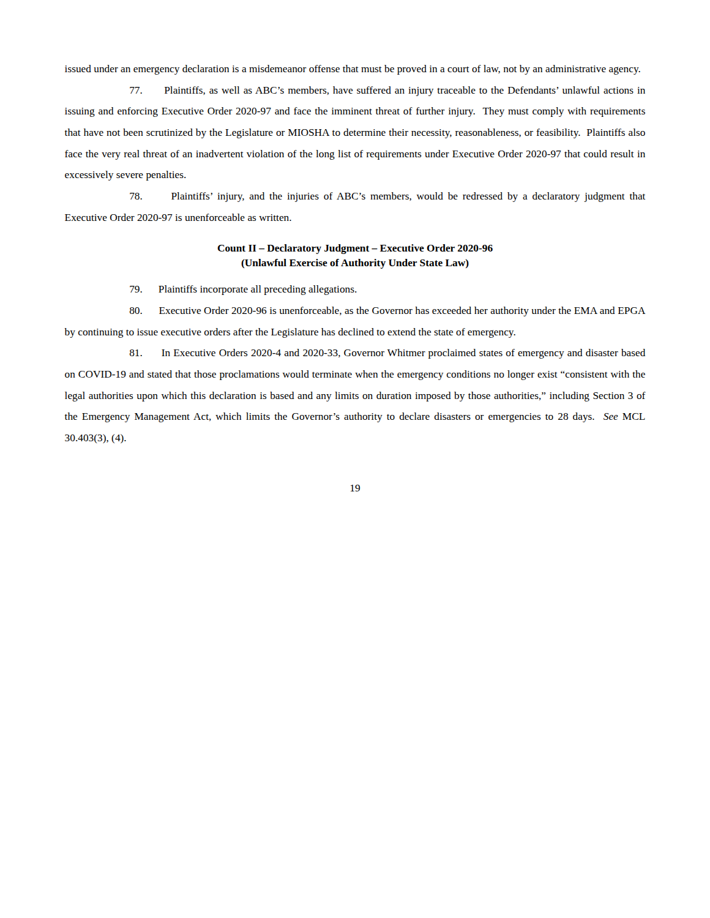issued under an emergency declaration is a misdemeanor offense that must be proved in a court of law, not by an administrative agency.
77. Plaintiffs, as well as ABC’s members, have suffered an injury traceable to the Defendants’ unlawful actions in issuing and enforcing Executive Order 2020-97 and face the imminent threat of further injury. They must comply with requirements that have not been scrutinized by the Legislature or MIOSHA to determine their necessity, reasonableness, or feasibility. Plaintiffs also face the very real threat of an inadvertent violation of the long list of requirements under Executive Order 2020-97 that could result in excessively severe penalties.
78. Plaintiffs’ injury, and the injuries of ABC’s members, would be redressed by a declaratory judgment that Executive Order 2020-97 is unenforceable as written.
Count II – Declaratory Judgment – Executive Order 2020-96
(Unlawful Exercise of Authority Under State Law)
79. Plaintiffs incorporate all preceding allegations.
80. Executive Order 2020-96 is unenforceable, as the Governor has exceeded her authority under the EMA and EPGA by continuing to issue executive orders after the Legislature has declined to extend the state of emergency.
81. In Executive Orders 2020-4 and 2020-33, Governor Whitmer proclaimed states of emergency and disaster based on COVID-19 and stated that those proclamations would terminate when the emergency conditions no longer exist “consistent with the legal authorities upon which this declaration is based and any limits on duration imposed by those authorities,” including Section 3 of the Emergency Management Act, which limits the Governor’s authority to declare disasters or emergencies to 28 days. See MCL 30.403(3), (4).
19